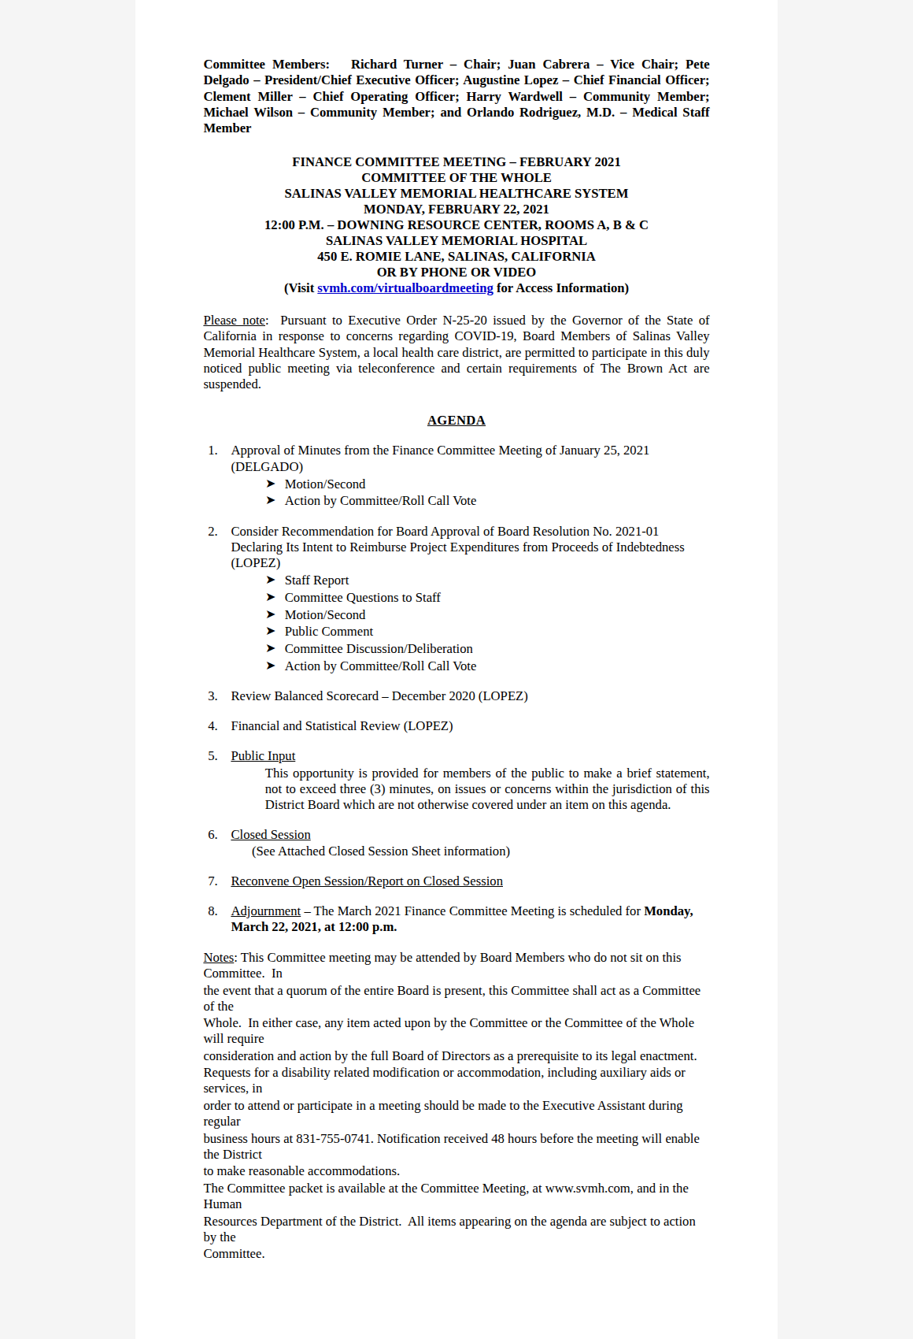Committee Members: Richard Turner – Chair; Juan Cabrera – Vice Chair; Pete Delgado – President/Chief Executive Officer; Augustine Lopez – Chief Financial Officer; Clement Miller – Chief Operating Officer; Harry Wardwell – Community Member; Michael Wilson – Community Member; and Orlando Rodriguez, M.D. – Medical Staff Member
FINANCE COMMITTEE MEETING – FEBRUARY 2021
COMMITTEE OF THE WHOLE
SALINAS VALLEY MEMORIAL HEALTHCARE SYSTEM
MONDAY, FEBRUARY 22, 2021
12:00 P.M. – DOWNING RESOURCE CENTER, ROOMS A, B & C
SALINAS VALLEY MEMORIAL HOSPITAL
450 E. ROMIE LANE, SALINAS, CALIFORNIA
OR BY PHONE OR VIDEO
(Visit svmh.com/virtualboardmeeting for Access Information)
Please note: Pursuant to Executive Order N-25-20 issued by the Governor of the State of California in response to concerns regarding COVID-19, Board Members of Salinas Valley Memorial Healthcare System, a local health care district, are permitted to participate in this duly noticed public meeting via teleconference and certain requirements of The Brown Act are suspended.
AGENDA
Approval of Minutes from the Finance Committee Meeting of January 25, 2021 (DELGADO)
Motion/Second
Action by Committee/Roll Call Vote
Consider Recommendation for Board Approval of Board Resolution No. 2021-01 Declaring Its Intent to Reimburse Project Expenditures from Proceeds of Indebtedness (LOPEZ)
Staff Report
Committee Questions to Staff
Motion/Second
Public Comment
Committee Discussion/Deliberation
Action by Committee/Roll Call Vote
Review Balanced Scorecard – December 2020 (LOPEZ)
Financial and Statistical Review (LOPEZ)
Public Input
This opportunity is provided for members of the public to make a brief statement, not to exceed three (3) minutes, on issues or concerns within the jurisdiction of this District Board which are not otherwise covered under an item on this agenda.
Closed Session
(See Attached Closed Session Sheet information)
Reconvene Open Session/Report on Closed Session
Adjournment – The March 2021 Finance Committee Meeting is scheduled for Monday, March 22, 2021, at 12:00 p.m.
Notes: This Committee meeting may be attended by Board Members who do not sit on this Committee. In
the event that a quorum of the entire Board is present, this Committee shall act as a Committee of the
Whole. In either case, any item acted upon by the Committee or the Committee of the Whole will require
consideration and action by the full Board of Directors as a prerequisite to its legal enactment.
Requests for a disability related modification or accommodation, including auxiliary aids or services, in
order to attend or participate in a meeting should be made to the Executive Assistant during regular
business hours at 831-755-0741. Notification received 48 hours before the meeting will enable the District
to make reasonable accommodations.
The Committee packet is available at the Committee Meeting, at www.svmh.com, and in the Human
Resources Department of the District. All items appearing on the agenda are subject to action by the
Committee.